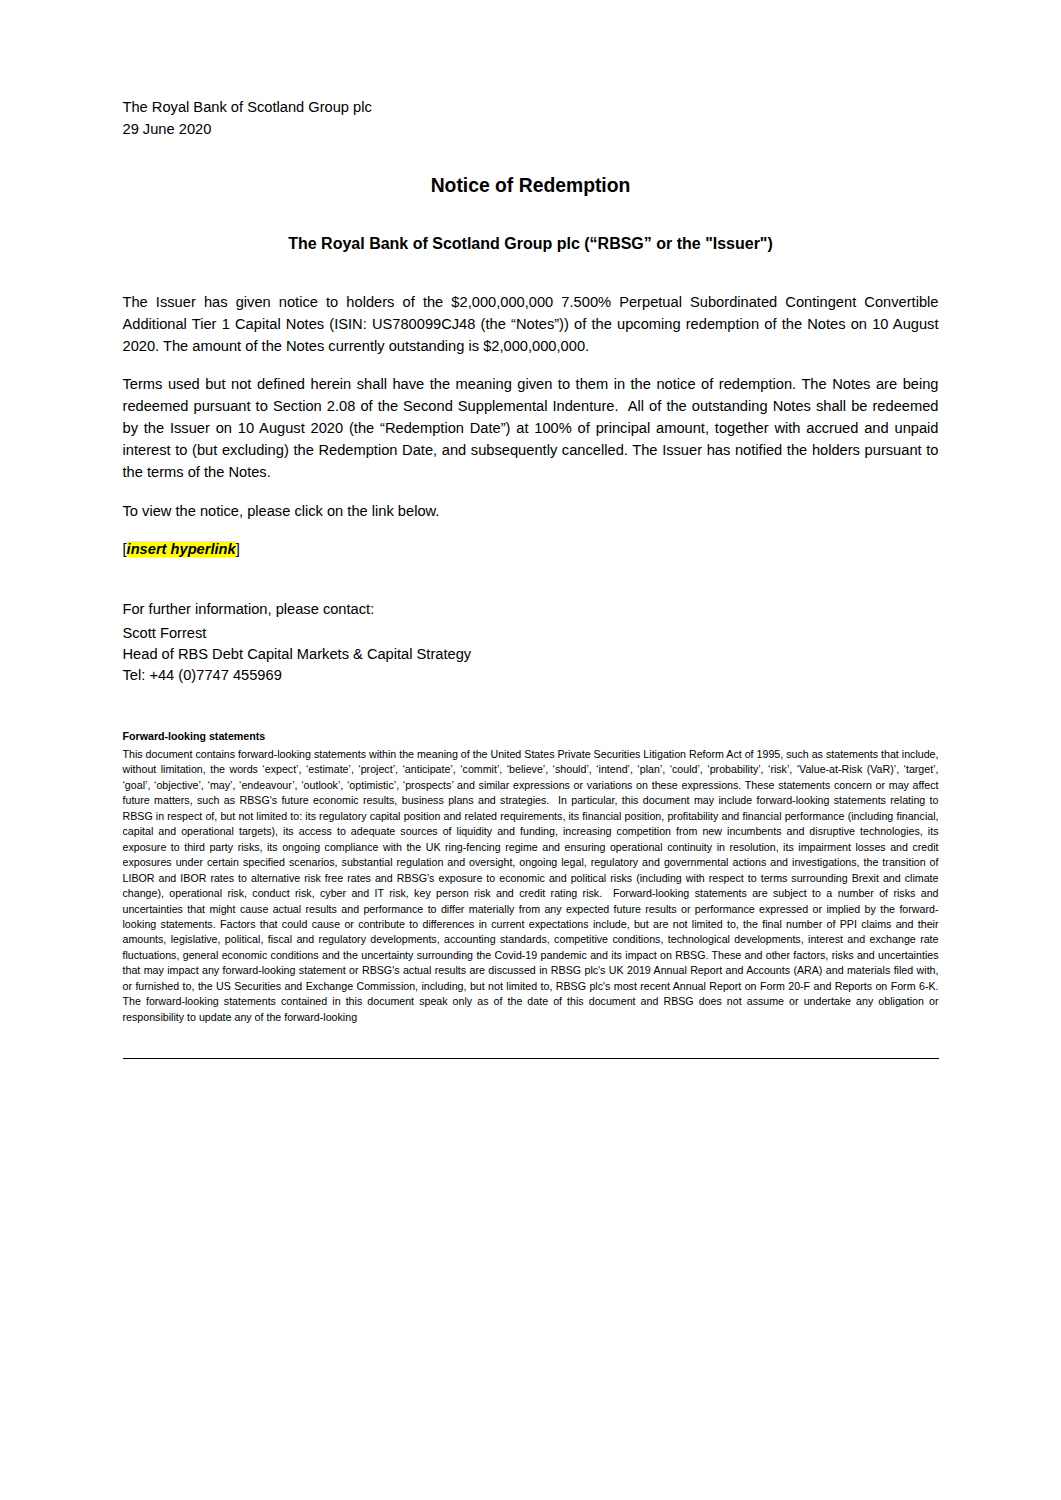The Royal Bank of Scotland Group plc
29 June 2020
Notice of Redemption
The Royal Bank of Scotland Group plc (“RBSG” or the "Issuer")
The Issuer has given notice to holders of the $2,000,000,000 7.500% Perpetual Subordinated Contingent Convertible Additional Tier 1 Capital Notes (ISIN: US780099CJ48 (the “Notes”)) of the upcoming redemption of the Notes on 10 August 2020. The amount of the Notes currently outstanding is $2,000,000,000.
Terms used but not defined herein shall have the meaning given to them in the notice of redemption. The Notes are being redeemed pursuant to Section 2.08 of the Second Supplemental Indenture. All of the outstanding Notes shall be redeemed by the Issuer on 10 August 2020 (the “Redemption Date”) at 100% of principal amount, together with accrued and unpaid interest to (but excluding) the Redemption Date, and subsequently cancelled. The Issuer has notified the holders pursuant to the terms of the Notes.
To view the notice, please click on the link below.
[insert hyperlink]
For further information, please contact:
Scott Forrest
Head of RBS Debt Capital Markets & Capital Strategy
Tel: +44 (0)7747 455969
Forward-looking statements
This document contains forward-looking statements within the meaning of the United States Private Securities Litigation Reform Act of 1995, such as statements that include, without limitation, the words ‘expect’, ‘estimate’, ‘project’, ‘anticipate’, ‘commit’, ‘believe’, ‘should’, ‘intend’, ‘plan’, ‘could’, ‘probability’, ‘risk’, ‘Value-at-Risk (VaR)’, ‘target’, ‘goal’, ‘objective’, ‘may’, ‘endeavour’, ‘outlook’, ‘optimistic’, ‘prospects’ and similar expressions or variations on these expressions. These statements concern or may affect future matters, such as RBSG's future economic results, business plans and strategies. In particular, this document may include forward-looking statements relating to RBSG in respect of, but not limited to: its regulatory capital position and related requirements, its financial position, profitability and financial performance (including financial, capital and operational targets), its access to adequate sources of liquidity and funding, increasing competition from new incumbents and disruptive technologies, its exposure to third party risks, its ongoing compliance with the UK ring-fencing regime and ensuring operational continuity in resolution, its impairment losses and credit exposures under certain specified scenarios, substantial regulation and oversight, ongoing legal, regulatory and governmental actions and investigations, the transition of LIBOR and IBOR rates to alternative risk free rates and RBSG’s exposure to economic and political risks (including with respect to terms surrounding Brexit and climate change), operational risk, conduct risk, cyber and IT risk, key person risk and credit rating risk. Forward-looking statements are subject to a number of risks and uncertainties that might cause actual results and performance to differ materially from any expected future results or performance expressed or implied by the forward-looking statements. Factors that could cause or contribute to differences in current expectations include, but are not limited to, the final number of PPI claims and their amounts, legislative, political, fiscal and regulatory developments, accounting standards, competitive conditions, technological developments, interest and exchange rate fluctuations, general economic conditions and the uncertainty surrounding the Covid-19 pandemic and its impact on RBSG. These and other factors, risks and uncertainties that may impact any forward-looking statement or RBSG's actual results are discussed in RBSG plc's UK 2019 Annual Report and Accounts (ARA) and materials filed with, or furnished to, the US Securities and Exchange Commission, including, but not limited to, RBSG plc's most recent Annual Report on Form 20-F and Reports on Form 6-K. The forward-looking statements contained in this document speak only as of the date of this document and RBSG does not assume or undertake any obligation or responsibility to update any of the forward-looking